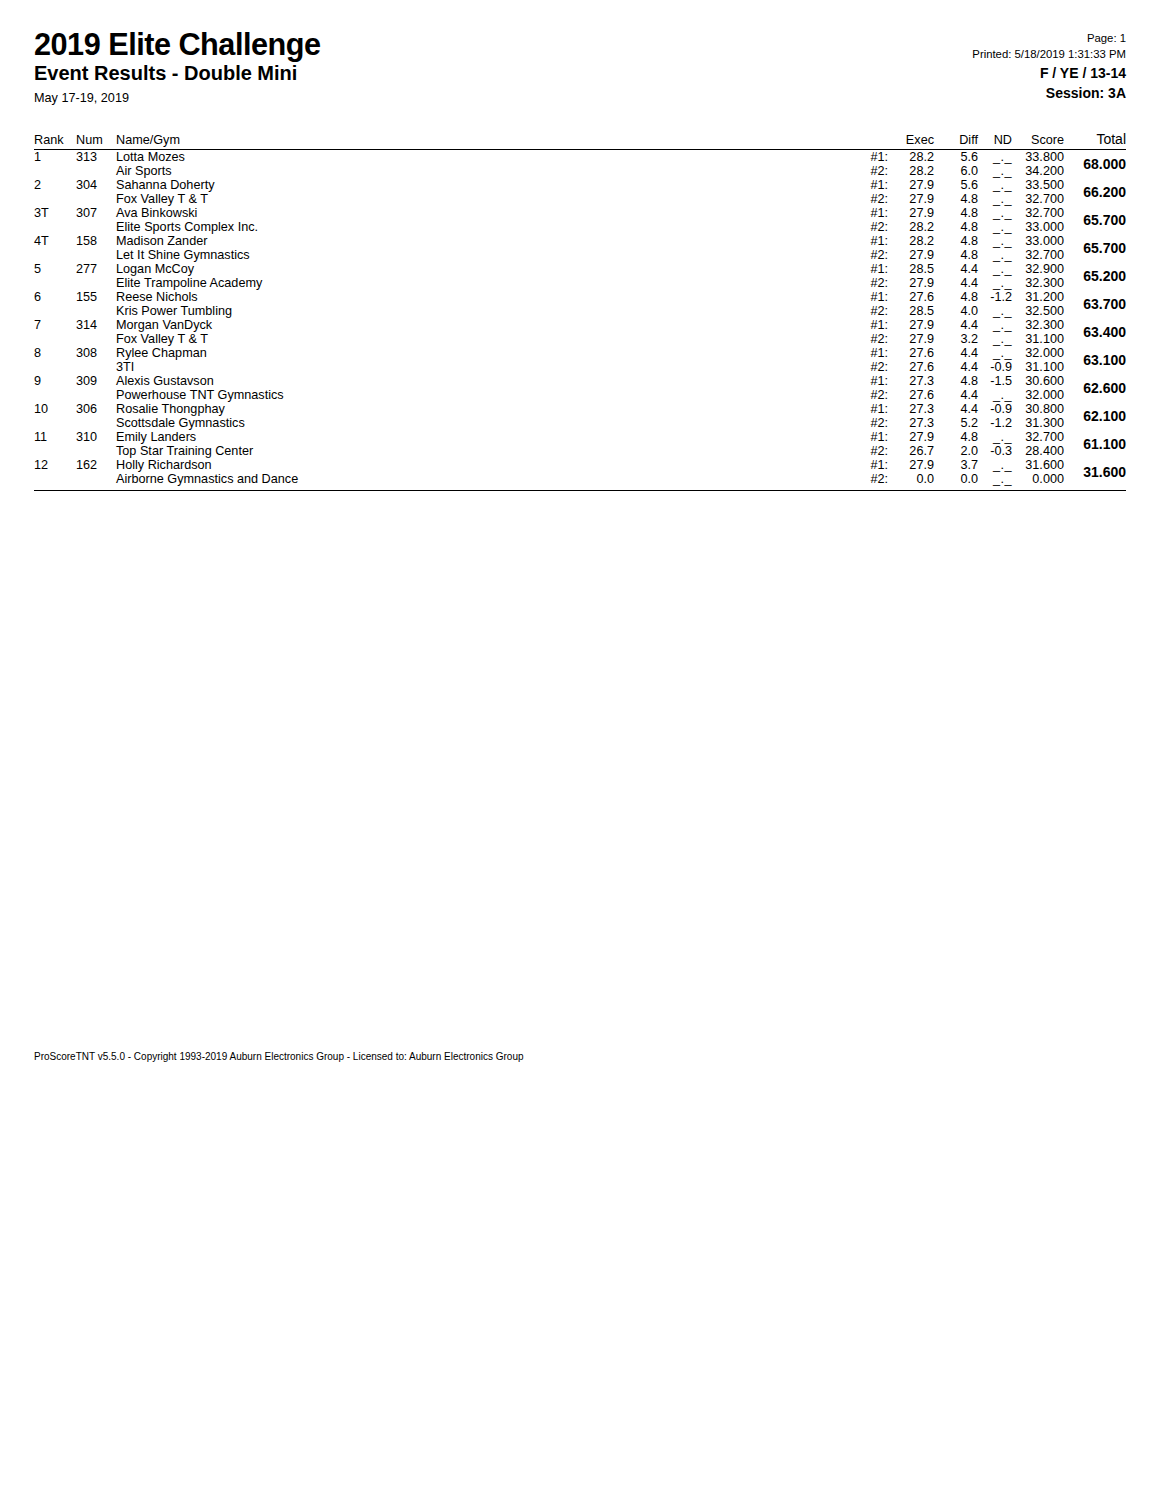Page: 1
Printed: 5/18/2019 1:31:33 PM
F / YE / 13-14
Session: 3A
2019 Elite Challenge
Event Results - Double Mini
May 17-19, 2019
| Rank | Num | Name/Gym | | Exec | Diff | ND | Score | Total |
| --- | --- | --- | --- | --- | --- | --- | --- | --- |
| 1 | 313 | Lotta Mozes | #1: | 28.2 | 5.6 | _._ | 33.800 | 68.000 |
| | | Air Sports | #2: | 28.2 | 6.0 | _._ | 34.200 |
| 2 | 304 | Sahanna Doherty | #1: | 27.9 | 5.6 | _._ | 33.500 | 66.200 |
| | | Fox Valley T & T | #2: | 27.9 | 4.8 | _._ | 32.700 |
| 3T | 307 | Ava Binkowski | #1: | 27.9 | 4.8 | _._ | 32.700 | 65.700 |
| | | Elite Sports Complex Inc. | #2: | 28.2 | 4.8 | _._ | 33.000 |
| 4T | 158 | Madison Zander | #1: | 28.2 | 4.8 | _._ | 33.000 | 65.700 |
| | | Let It Shine Gymnastics | #2: | 27.9 | 4.8 | _._ | 32.700 |
| 5 | 277 | Logan McCoy | #1: | 28.5 | 4.4 | _._ | 32.900 | 65.200 |
| | | Elite Trampoline Academy | #2: | 27.9 | 4.4 | _._ | 32.300 |
| 6 | 155 | Reese Nichols | #1: | 27.6 | 4.8 | -1.2 | 31.200 | 63.700 |
| | | Kris Power Tumbling | #2: | 28.5 | 4.0 | _._ | 32.500 |
| 7 | 314 | Morgan VanDyck | #1: | 27.9 | 4.4 | _._ | 32.300 | 63.400 |
| | | Fox Valley T & T | #2: | 27.9 | 3.2 | _._ | 31.100 |
| 8 | 308 | Rylee Chapman | #1: | 27.6 | 4.4 | _._ | 32.000 | 63.100 |
| | | 3TI | #2: | 27.6 | 4.4 | -0.9 | 31.100 |
| 9 | 309 | Alexis Gustavson | #1: | 27.3 | 4.8 | -1.5 | 30.600 | 62.600 |
| | | Powerhouse TNT Gymnastics | #2: | 27.6 | 4.4 | _._ | 32.000 |
| 10 | 306 | Rosalie Thongphay | #1: | 27.3 | 4.4 | -0.9 | 30.800 | 62.100 |
| | | Scottsdale Gymnastics | #2: | 27.3 | 5.2 | -1.2 | 31.300 |
| 11 | 310 | Emily Landers | #1: | 27.9 | 4.8 | _._ | 32.700 | 61.100 |
| | | Top Star Training Center | #2: | 26.7 | 2.0 | -0.3 | 28.400 |
| 12 | 162 | Holly Richardson | #1: | 27.9 | 3.7 | _._ | 31.600 | 31.600 |
| | | Airborne Gymnastics and Dance | #2: | 0.0 | 0.0 | _._ | 0.000 |
ProScoreTNT v5.5.0 - Copyright 1993-2019 Auburn Electronics Group - Licensed to: Auburn Electronics Group